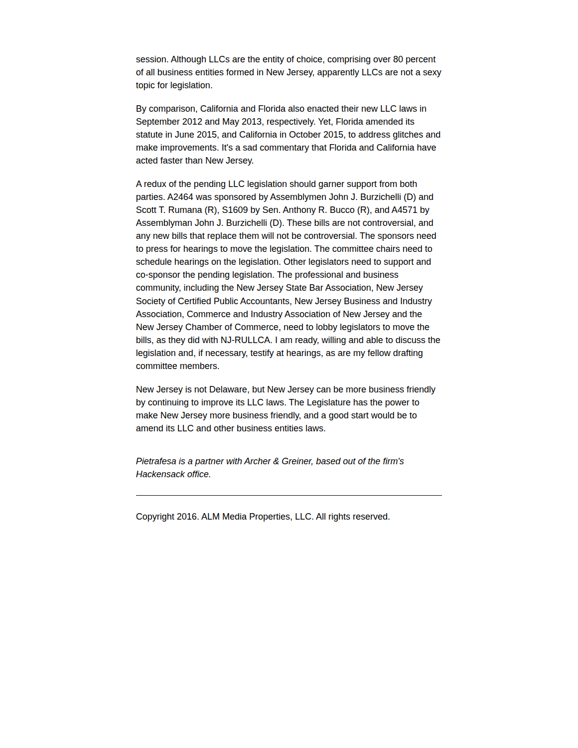session. Although LLCs are the entity of choice, comprising over 80 percent of all business entities formed in New Jersey, apparently LLCs are not a sexy topic for legislation.
By comparison, California and Florida also enacted their new LLC laws in September 2012 and May 2013, respectively. Yet, Florida amended its statute in June 2015, and California in October 2015, to address glitches and make improvements. It's a sad commentary that Florida and California have acted faster than New Jersey.
A redux of the pending LLC legislation should garner support from both parties. A2464 was sponsored by Assemblymen John J. Burzichelli (D) and Scott T. Rumana (R), S1609 by Sen. Anthony R. Bucco (R), and A4571 by Assemblyman John J. Burzichelli (D). These bills are not controversial, and any new bills that replace them will not be controversial. The sponsors need to press for hearings to move the legislation. The committee chairs need to schedule hearings on the legislation. Other legislators need to support and co-sponsor the pending legislation. The professional and business community, including the New Jersey State Bar Association, New Jersey Society of Certified Public Accountants, New Jersey Business and Industry Association, Commerce and Industry Association of New Jersey and the New Jersey Chamber of Commerce, need to lobby legislators to move the bills, as they did with NJ-RULLCA. I am ready, willing and able to discuss the legislation and, if necessary, testify at hearings, as are my fellow drafting committee members.
New Jersey is not Delaware, but New Jersey can be more business friendly by continuing to improve its LLC laws. The Legislature has the power to make New Jersey more business friendly, and a good start would be to amend its LLC and other business entities laws.
Pietrafesa is a partner with Archer & Greiner, based out of the firm's Hackensack office.
Copyright 2016. ALM Media Properties, LLC. All rights reserved.